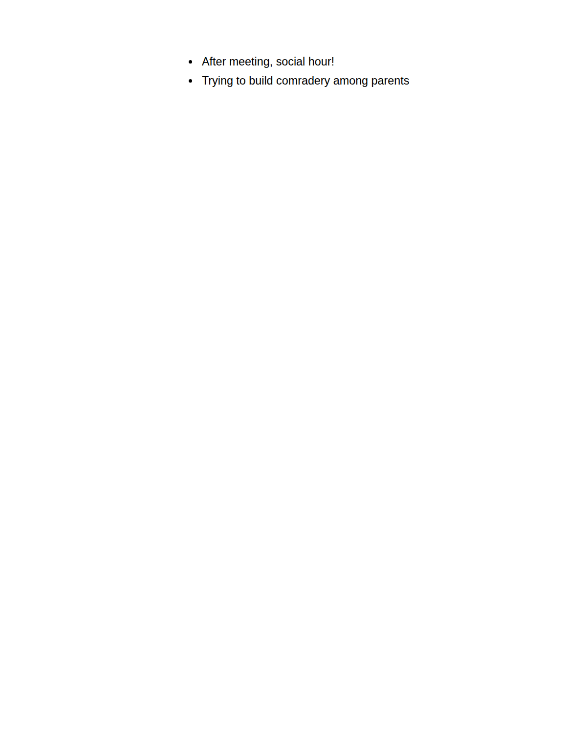After meeting, social hour!
Trying to build comradery among parents